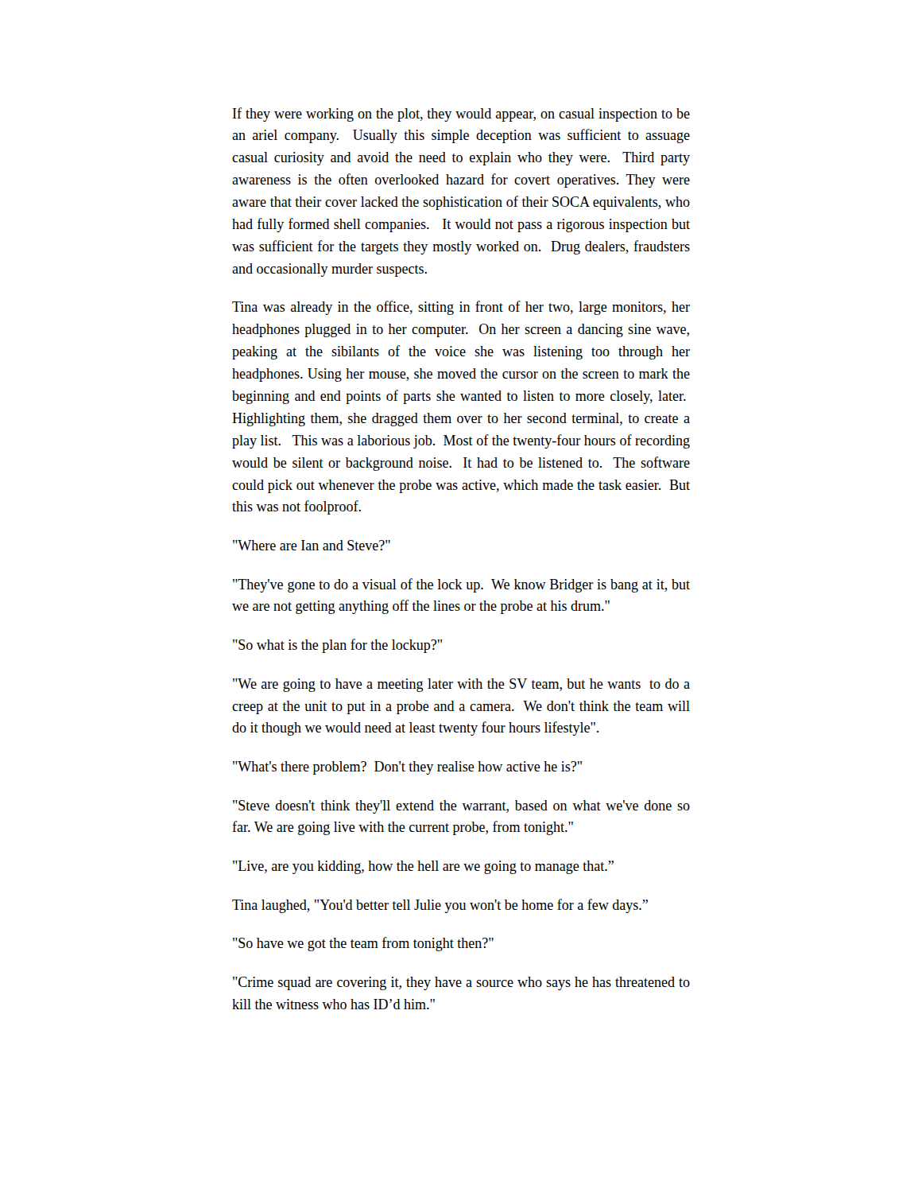If they were working on the plot, they would appear, on casual inspection to be an ariel company. Usually this simple deception was sufficient to assuage casual curiosity and avoid the need to explain who they were. Third party awareness is the often overlooked hazard for covert operatives. They were aware that their cover lacked the sophistication of their SOCA equivalents, who had fully formed shell companies. It would not pass a rigorous inspection but was sufficient for the targets they mostly worked on. Drug dealers, fraudsters and occasionally murder suspects.
Tina was already in the office, sitting in front of her two, large monitors, her headphones plugged in to her computer. On her screen a dancing sine wave, peaking at the sibilants of the voice she was listening too through her headphones. Using her mouse, she moved the cursor on the screen to mark the beginning and end points of parts she wanted to listen to more closely, later. Highlighting them, she dragged them over to her second terminal, to create a play list. This was a laborious job. Most of the twenty-four hours of recording would be silent or background noise. It had to be listened to. The software could pick out whenever the probe was active, which made the task easier. But this was not foolproof.
"Where are Ian and Steve?"
"They've gone to do a visual of the lock up. We know Bridger is bang at it, but we are not getting anything off the lines or the probe at his drum."
"So what is the plan for the lockup?"
"We are going to have a meeting later with the SV team, but he wants to do a creep at the unit to put in a probe and a camera. We don't think the team will do it though we would need at least twenty four hours lifestyle".
"What's there problem? Don't they realise how active he is?"
"Steve doesn't think they'll extend the warrant, based on what we've done so far. We are going live with the current probe, from tonight."
"Live, are you kidding, how the hell are we going to manage that.”
Tina laughed, "You'd better tell Julie you won't be home for a few days.”
"So have we got the team from tonight then?"
"Crime squad are covering it, they have a source who says he has threatened to kill the witness who has ID’d him."